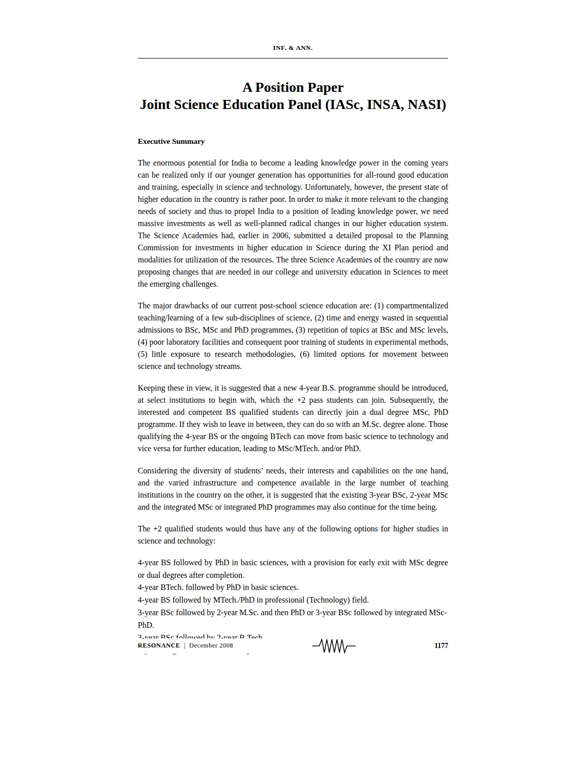INF. & ANN.
A Position Paper
Joint Science Education Panel (IASc, INSA, NASI)
Executive Summary
The enormous potential for India to become a leading knowledge power in the coming years can be realized only if our younger generation has opportunities for all-round good education and training, especially in science and technology. Unfortunately, however, the present state of higher education in the country is rather poor. In order to make it more relevant to the changing needs of society and thus to propel India to a position of leading knowledge power, we need massive investments as well as well-planned radical changes in our higher education system. The Science Academies had, earlier in 2006, submitted a detailed proposal to the Planning Commission for investments in higher education in Science during the XI Plan period and modalities for utilization of the resources. The three Science Academies of the country are now proposing changes that are needed in our college and university education in Sciences to meet the emerging challenges.
The major drawbacks of our current post-school science education are: (1) compartmentalized teaching/learning of a few sub-disciplines of science, (2) time and energy wasted in sequential admissions to BSc, MSc and PhD programmes, (3) repetition of topics at BSc and MSc levels, (4) poor laboratory facilities and consequent poor training of students in experimental methods, (5) little exposure to research methodologies, (6) limited options for movement between science and technology streams.
Keeping these in view, it is suggested that a new 4-year B.S. programme should be introduced, at select institutions to begin with, which the +2 pass students can join. Subsequently, the interested and competent BS qualified students can directly join a dual degree MSc, PhD programme. If they wish to leave in between, they can do so with an M.Sc. degree alone. Those qualifying the 4-year BS or the ongoing BTech can move from basic science to technology and vice versa for further education, leading to MSc/MTech. and/or PhD.
Considering the diversity of students’ needs, their interests and capabilities on the one hand, and the varied infrastructure and competence available in the large number of teaching institutions in the country on the other, it is suggested that the existing 3-year BSc, 2-year MSc and the integrated MSc or integrated PhD programmes may also continue for the time being.
The +2 qualified students would thus have any of the following options for higher studies in science and technology:
4-year BS followed by PhD in basic sciences, with a provision for early exit with MSc degree or dual degrees after completion.
4-year BTech. followed by PhD in basic sciences.
4-year BS followed by MTech./PhD in professional (Technology) field.
3-year BSc followed by 2-year M.Sc. and then PhD or 3-year BSc followed by integrated MSc-PhD.
3-year BSc followed by 2-year B.Tech.
5-year integrated MSc followed by PhD.
RESONANCE | December 2008
1177